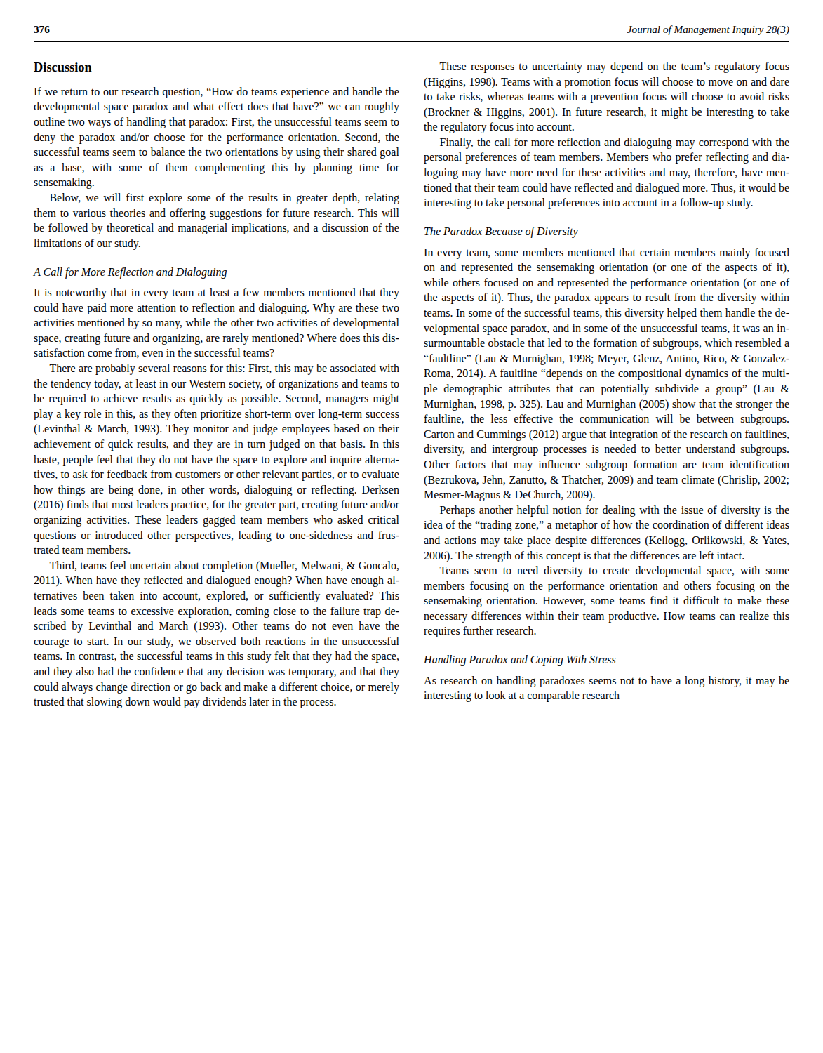376 Journal of Management Inquiry 28(3)
Discussion
If we return to our research question, “How do teams experience and handle the developmental space paradox and what effect does that have?” we can roughly outline two ways of handling that paradox: First, the unsuccessful teams seem to deny the paradox and/or choose for the performance orientation. Second, the successful teams seem to balance the two orientations by using their shared goal as a base, with some of them complementing this by planning time for sensemaking.
Below, we will first explore some of the results in greater depth, relating them to various theories and offering suggestions for future research. This will be followed by theoretical and managerial implications, and a discussion of the limitations of our study.
A Call for More Reflection and Dialoguing
It is noteworthy that in every team at least a few members mentioned that they could have paid more attention to reflection and dialoguing. Why are these two activities mentioned by so many, while the other two activities of developmental space, creating future and organizing, are rarely mentioned? Where does this dissatisfaction come from, even in the successful teams?
There are probably several reasons for this: First, this may be associated with the tendency today, at least in our Western society, of organizations and teams to be required to achieve results as quickly as possible. Second, managers might play a key role in this, as they often prioritize short-term over long-term success (Levinthal & March, 1993). They monitor and judge employees based on their achievement of quick results, and they are in turn judged on that basis. In this haste, people feel that they do not have the space to explore and inquire alternatives, to ask for feedback from customers or other relevant parties, or to evaluate how things are being done, in other words, dialoguing or reflecting. Derksen (2016) finds that most leaders practice, for the greater part, creating future and/or organizing activities. These leaders gagged team members who asked critical questions or introduced other perspectives, leading to one-sidedness and frustrated team members.
Third, teams feel uncertain about completion (Mueller, Melwani, & Goncalo, 2011). When have they reflected and dialogued enough? When have enough alternatives been taken into account, explored, or sufficiently evaluated? This leads some teams to excessive exploration, coming close to the failure trap described by Levinthal and March (1993). Other teams do not even have the courage to start. In our study, we observed both reactions in the unsuccessful teams. In contrast, the successful teams in this study felt that they had the space, and they also had the confidence that any decision was temporary, and that they could always change direction or go back and make a different choice, or merely trusted that slowing down would pay dividends later in the process.
These responses to uncertainty may depend on the team’s regulatory focus (Higgins, 1998). Teams with a promotion focus will choose to move on and dare to take risks, whereas teams with a prevention focus will choose to avoid risks (Brockner & Higgins, 2001). In future research, it might be interesting to take the regulatory focus into account.
Finally, the call for more reflection and dialoguing may correspond with the personal preferences of team members. Members who prefer reflecting and dialoguing may have more need for these activities and may, therefore, have mentioned that their team could have reflected and dialogued more. Thus, it would be interesting to take personal preferences into account in a follow-up study.
The Paradox Because of Diversity
In every team, some members mentioned that certain members mainly focused on and represented the sensemaking orientation (or one of the aspects of it), while others focused on and represented the performance orientation (or one of the aspects of it). Thus, the paradox appears to result from the diversity within teams. In some of the successful teams, this diversity helped them handle the developmental space paradox, and in some of the unsuccessful teams, it was an insurmountable obstacle that led to the formation of subgroups, which resembled a “faultline” (Lau & Murnighan, 1998; Meyer, Glenz, Antino, Rico, & Gonzalez-Roma, 2014). A faultline “depends on the compositional dynamics of the multiple demographic attributes that can potentially subdivide a group” (Lau & Murnighan, 1998, p. 325). Lau and Murnighan (2005) show that the stronger the faultline, the less effective the communication will be between subgroups. Carton and Cummings (2012) argue that integration of the research on faultlines, diversity, and intergroup processes is needed to better understand subgroups. Other factors that may influence subgroup formation are team identification (Bezrukova, Jehn, Zanutto, & Thatcher, 2009) and team climate (Chrislip, 2002; Mesmer-Magnus & DeChurch, 2009).
Perhaps another helpful notion for dealing with the issue of diversity is the idea of the “trading zone,” a metaphor of how the coordination of different ideas and actions may take place despite differences (Kellogg, Orlikowski, & Yates, 2006). The strength of this concept is that the differences are left intact.
Teams seem to need diversity to create developmental space, with some members focusing on the performance orientation and others focusing on the sensemaking orientation. However, some teams find it difficult to make these necessary differences within their team productive. How teams can realize this requires further research.
Handling Paradox and Coping With Stress
As research on handling paradoxes seems not to have a long history, it may be interesting to look at a comparable research